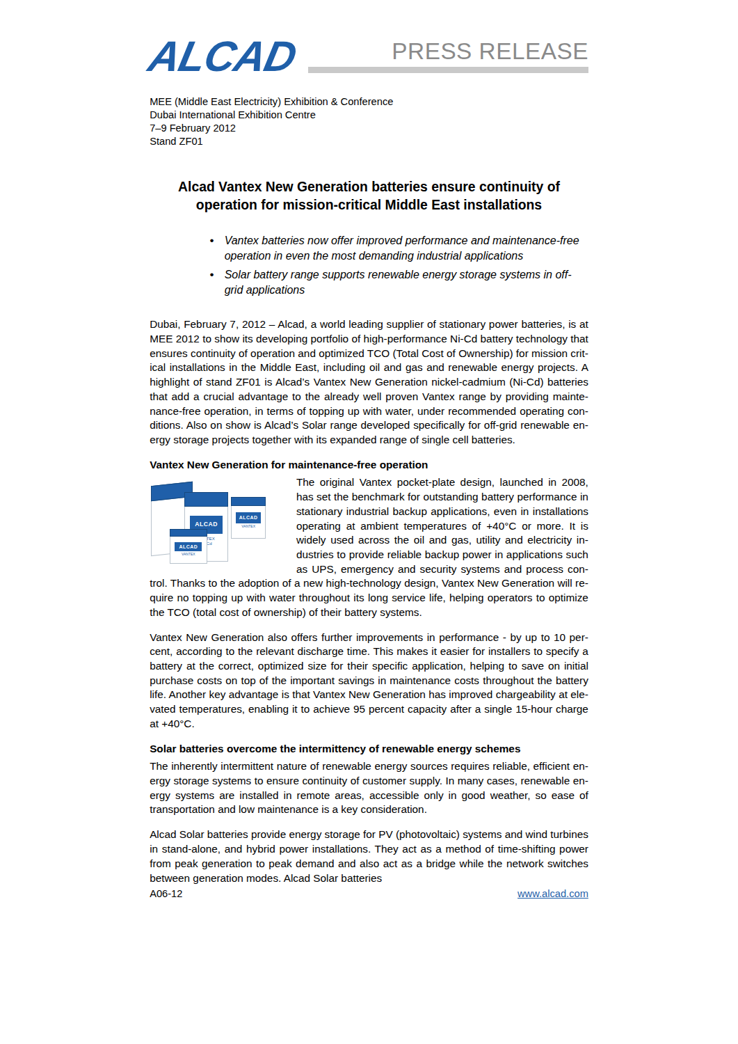ALCAD
PRESS RELEASE
MEE (Middle East Electricity) Exhibition & Conference
Dubai International Exhibition Centre
7–9 February 2012
Stand ZF01
Alcad Vantex New Generation batteries ensure continuity of operation for mission-critical Middle East installations
Vantex batteries now offer improved performance and maintenance-free operation in even the most demanding industrial applications
Solar battery range supports renewable energy storage systems in off-grid applications
Dubai, February 7, 2012 – Alcad, a world leading supplier of stationary power batteries, is at MEE 2012 to show its developing portfolio of high-performance Ni-Cd battery technology that ensures continuity of operation and optimized TCO (Total Cost of Ownership) for mission critical installations in the Middle East, including oil and gas and renewable energy projects. A highlight of stand ZF01 is Alcad’s Vantex New Generation nickel-cadmium (Ni-Cd) batteries that add a crucial advantage to the already well proven Vantex range by providing maintenance-free operation, in terms of topping up with water, under recommended operating conditions. Also on show is Alcad’s Solar range developed specifically for off-grid renewable energy storage projects together with its expanded range of single cell batteries.
Vantex New Generation for maintenance-free operation
ALCAD
VANTEX
Ni-Cd
ALCAD
VANTEX
ALCAD
VANTEX
The original Vantex pocket-plate design, launched in 2008, has set the benchmark for outstanding battery performance in stationary industrial backup applications, even in installations operating at ambient temperatures of +40°C or more. It is widely used across the oil and gas, utility and electricity industries to provide reliable backup power in applications such as UPS, emergency and security systems and process control. Thanks to the adoption of a new high-technology design, Vantex New Generation will require no topping up with water throughout its long service life, helping operators to optimize the TCO (total cost of ownership) of their battery systems.
Vantex New Generation also offers further improvements in performance - by up to 10 percent, according to the relevant discharge time. This makes it easier for installers to specify a battery at the correct, optimized size for their specific application, helping to save on initial purchase costs on top of the important savings in maintenance costs throughout the battery life. Another key advantage is that Vantex New Generation has improved chargeability at elevated temperatures, enabling it to achieve 95 percent capacity after a single 15-hour charge at +40°C.
Solar batteries overcome the intermittency of renewable energy schemes
The inherently intermittent nature of renewable energy sources requires reliable, efficient energy storage systems to ensure continuity of customer supply. In many cases, renewable energy systems are installed in remote areas, accessible only in good weather, so ease of transportation and low maintenance is a key consideration.
Alcad Solar batteries provide energy storage for PV (photovoltaic) systems and wind turbines in stand-alone, and hybrid power installations. They act as a method of time-shifting power from peak generation to peak demand and also act as a bridge while the network switches between generation modes. Alcad Solar batteries
A06-12 www.alcad.com